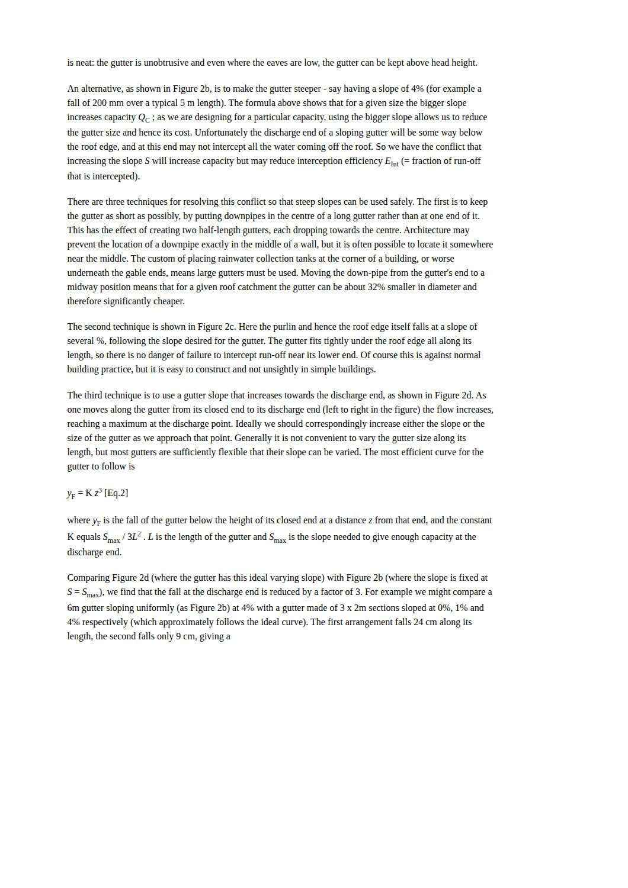is neat: the gutter is unobtrusive and even where the eaves are low, the gutter can be kept above head height.
An alternative, as shown in Figure 2b, is to make the gutter steeper - say having a slope of 4% (for example a fall of 200 mm over a typical 5 m length). The formula above shows that for a given size the bigger slope increases capacity QC ; as we are designing for a particular capacity, using the bigger slope allows us to reduce the gutter size and hence its cost. Unfortunately the discharge end of a sloping gutter will be some way below the roof edge, and at this end may not intercept all the water coming off the roof. So we have the conflict that increasing the slope S will increase capacity but may reduce interception efficiency EInt (= fraction of run-off that is intercepted).
There are three techniques for resolving this conflict so that steep slopes can be used safely. The first is to keep the gutter as short as possibly, by putting downpipes in the centre of a long gutter rather than at one end of it. This has the effect of creating two half-length gutters, each dropping towards the centre. Architecture may prevent the location of a downpipe exactly in the middle of a wall, but it is often possible to locate it somewhere near the middle. The custom of placing rainwater collection tanks at the corner of a building, or worse underneath the gable ends, means large gutters must be used. Moving the down-pipe from the gutter's end to a midway position means that for a given roof catchment the gutter can be about 32% smaller in diameter and therefore significantly cheaper.
The second technique is shown in Figure 2c. Here the purlin and hence the roof edge itself falls at a slope of several %, following the slope desired for the gutter. The gutter fits tightly under the roof edge all along its length, so there is no danger of failure to intercept run-off near its lower end. Of course this is against normal building practice, but it is easy to construct and not unsightly in simple buildings.
The third technique is to use a gutter slope that increases towards the discharge end, as shown in Figure 2d. As one moves along the gutter from its closed end to its discharge end (left to right in the figure) the flow increases, reaching a maximum at the discharge point. Ideally we should correspondingly increase either the slope or the size of the gutter as we approach that point. Generally it is not convenient to vary the gutter size along its length, but most gutters are sufficiently flexible that their slope can be varied. The most efficient curve for the gutter to follow is
yF = K z3 [Eq.2]
where yF is the fall of the gutter below the height of its closed end at a distance z from that end, and the constant K equals Smax / 3L2 . L is the length of the gutter and Smax is the slope needed to give enough capacity at the discharge end.
Comparing Figure 2d (where the gutter has this ideal varying slope) with Figure 2b (where the slope is fixed at S = Smax), we find that the fall at the discharge end is reduced by a factor of 3. For example we might compare a 6m gutter sloping uniformly (as Figure 2b) at 4% with a gutter made of 3 x 2m sections sloped at 0%, 1% and 4% respectively (which approximately follows the ideal curve). The first arrangement falls 24 cm along its length, the second falls only 9 cm, giving a